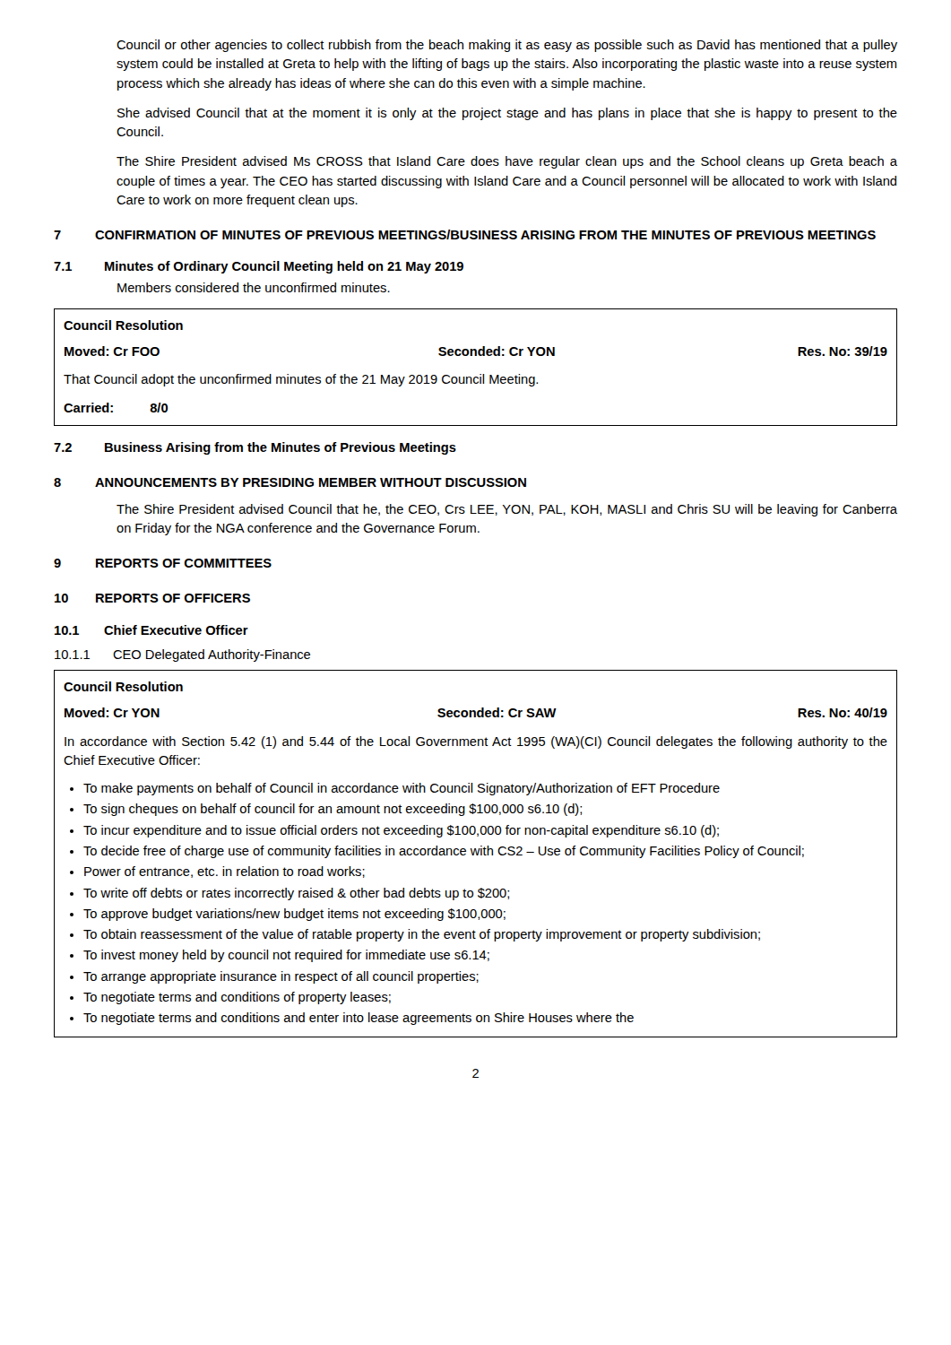Council or other agencies to collect rubbish from the beach making it as easy as possible such as David has mentioned that a pulley system could be installed at Greta to help with the lifting of bags up the stairs. Also incorporating the plastic waste into a reuse system process which she already has ideas of where she can do this even with a simple machine.
She advised Council that at the moment it is only at the project stage and has plans in place that she is happy to present to the Council.
The Shire President advised Ms CROSS that Island Care does have regular clean ups and the School cleans up Greta beach a couple of times a year. The CEO has started discussing with Island Care and a Council personnel will be allocated to work with Island Care to work on more frequent clean ups.
7
CONFIRMATION OF MINUTES OF PREVIOUS MEETINGS/BUSINESS ARISING FROM THE MINUTES OF PREVIOUS MEETINGS
7.1
Minutes of Ordinary Council Meeting held on 21 May 2019
Members considered the unconfirmed minutes.
Council Resolution
Moved: Cr FOO Seconded: Cr YON Res. No: 39/19
That Council adopt the unconfirmed minutes of the 21 May 2019 Council Meeting.
Carried:8/0
7.2
Business Arising from the Minutes of Previous Meetings
8
ANNOUNCEMENTS BY PRESIDING MEMBER WITHOUT DISCUSSION
The Shire President advised Council that he, the CEO, Crs LEE, YON, PAL, KOH, MASLI and Chris SU will be leaving for Canberra on Friday for the NGA conference and the Governance Forum.
9
REPORTS OF COMMITTEES
10
REPORTS OF OFFICERS
10.1
Chief Executive Officer
10.1.1
CEO Delegated Authority-Finance
Council Resolution
Moved: Cr YON Seconded: Cr SAW Res. No: 40/19
In accordance with Section 5.42 (1) and 5.44 of the Local Government Act 1995 (WA)(CI) Council delegates the following authority to the Chief Executive Officer:
To make payments on behalf of Council in accordance with Council Signatory/Authorization of EFT Procedure
To sign cheques on behalf of council for an amount not exceeding $100,000 s6.10 (d);
To incur expenditure and to issue official orders not exceeding $100,000 for non-capital expenditure s6.10 (d);
To decide free of charge use of community facilities in accordance with CS2 – Use of Community Facilities Policy of Council;
Power of entrance, etc. in relation to road works;
To write off debts or rates incorrectly raised & other bad debts up to $200;
To approve budget variations/new budget items not exceeding $100,000;
To obtain reassessment of the value of ratable property in the event of property improvement or property subdivision;
To invest money held by council not required for immediate use s6.14;
To arrange appropriate insurance in respect of all council properties;
To negotiate terms and conditions of property leases;
To negotiate terms and conditions and enter into lease agreements on Shire Houses where the
2